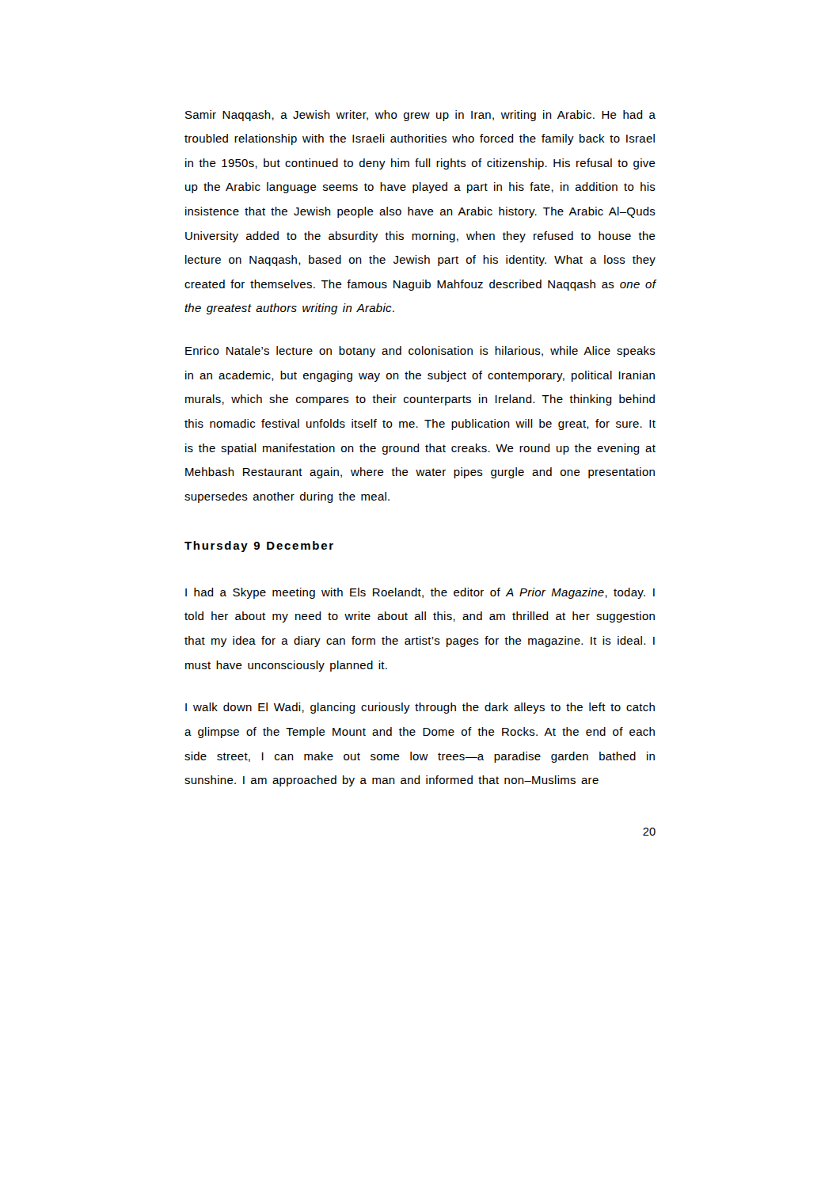Samir Naqqash, a Jewish writer, who grew up in Iran, writing in Arabic. He had a troubled relationship with the Israeli authorities who forced the family back to Israel in the 1950s, but continued to deny him full rights of citizenship. His refusal to give up the Arabic language seems to have played a part in his fate, in addition to his insistence that the Jewish people also have an Arabic history. The Arabic Al–Quds University added to the absurdity this morning, when they refused to house the lecture on Naqqash, based on the Jewish part of his identity. What a loss they created for themselves. The famous Naguib Mahfouz described Naqqash as one of the greatest authors writing in Arabic.
Enrico Natale’s lecture on botany and colonisation is hilarious, while Alice speaks in an academic, but engaging way on the subject of contemporary, political Iranian murals, which she compares to their counterparts in Ireland. The thinking behind this nomadic festival unfolds itself to me. The publication will be great, for sure. It is the spatial manifestation on the ground that creaks. We round up the evening at Mehbash Restaurant again, where the water pipes gurgle and one presentation supersedes another during the meal.
Thursday 9 December
I had a Skype meeting with Els Roelandt, the editor of A Prior Magazine, today. I told her about my need to write about all this, and am thrilled at her suggestion that my idea for a diary can form the artist’s pages for the magazine. It is ideal. I must have unconsciously planned it.
I walk down El Wadi, glancing curiously through the dark alleys to the left to catch a glimpse of the Temple Mount and the Dome of the Rocks. At the end of each side street, I can make out some low trees—a paradise garden bathed in sunshine. I am approached by a man and informed that non–Muslims are
20